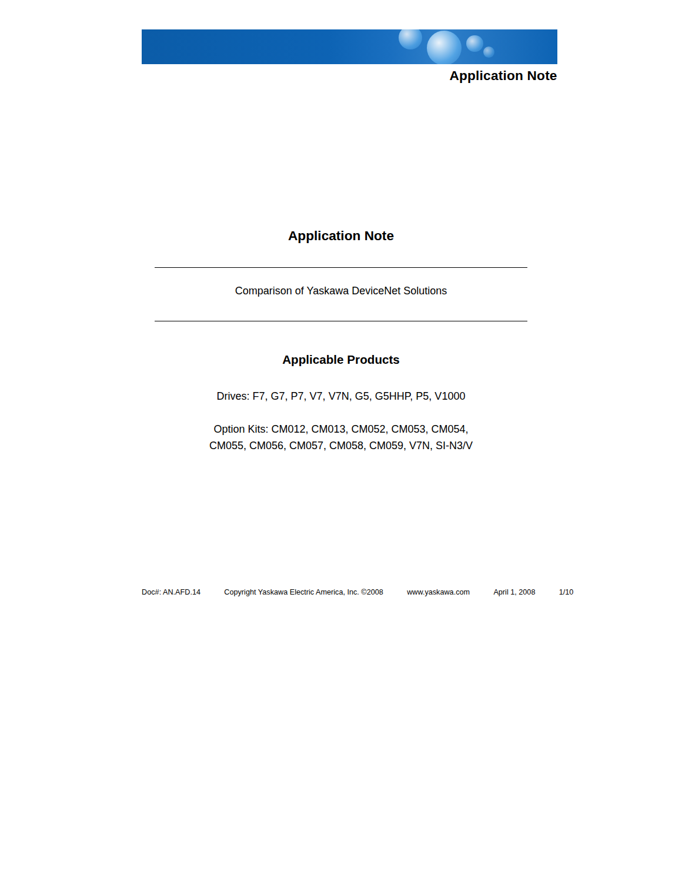Application Note
Application Note
Comparison of Yaskawa DeviceNet Solutions
Applicable Products
Drives: F7, G7, P7, V7, V7N, G5, G5HHP, P5, V1000
Option Kits: CM012, CM013, CM052, CM053, CM054,
CM055, CM056, CM057, CM058, CM059, V7N, SI-N3/V
Doc#: AN.AFD.14 Copyright Yaskawa Electric America, Inc. ©2008 www.yaskawa.com April 1, 2008 1/10